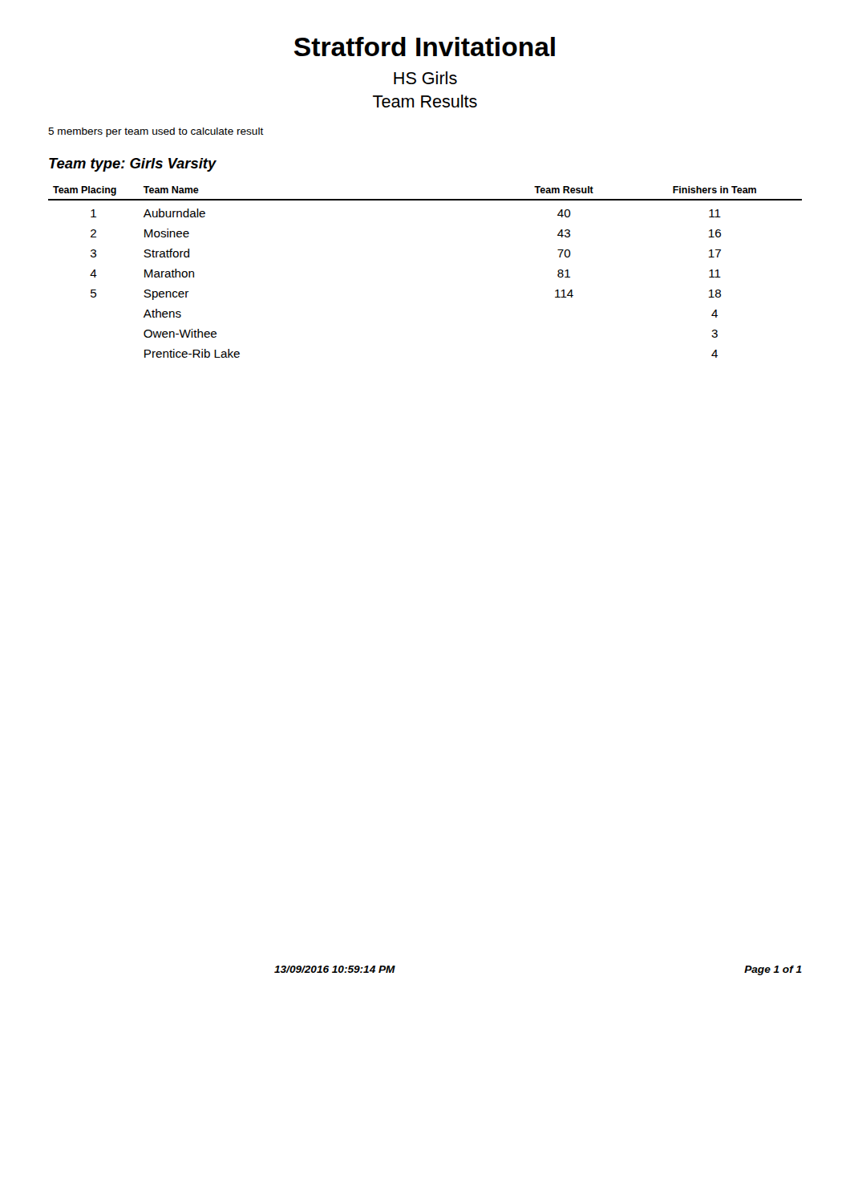Stratford Invitational
HS Girls
Team Results
5 members per team used to calculate result
Team type: Girls Varsity
| Team Placing | Team Name | Team Result | Finishers in Team |
| --- | --- | --- | --- |
| 1 | Auburndale | 40 | 11 |
| 2 | Mosinee | 43 | 16 |
| 3 | Stratford | 70 | 17 |
| 4 | Marathon | 81 | 11 |
| 5 | Spencer | 114 | 18 |
| | Athens | | 4 |
| | Owen-Withee | | 3 |
| | Prentice-Rib Lake | | 4 |
13/09/2016 10:59:14 PM Page 1 of 1